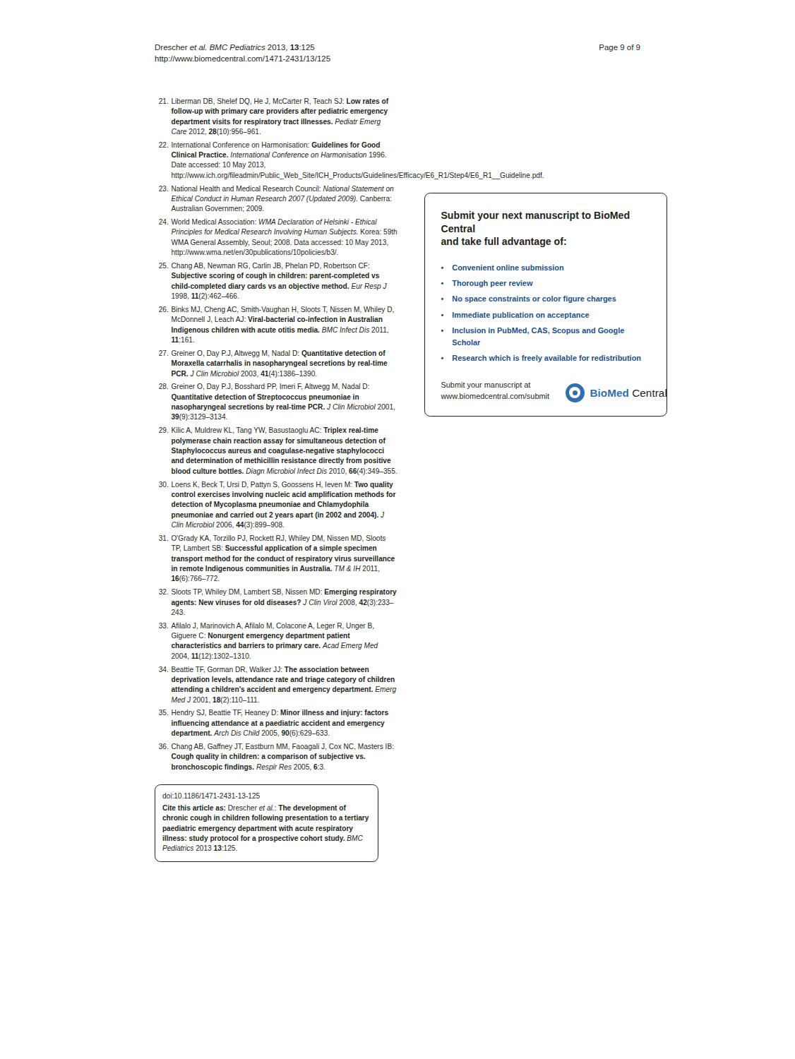Drescher et al. BMC Pediatrics 2013, 13:125
http://www.biomedcentral.com/1471-2431/13/125
Page 9 of 9
21. Liberman DB, Shelef DQ, He J, McCarter R, Teach SJ: Low rates of follow-up with primary care providers after pediatric emergency department visits for respiratory tract illnesses. Pediatr Emerg Care 2012, 28(10):956–961.
22. International Conference on Harmonisation: Guidelines for Good Clinical Practice. International Conference on Harmonisation 1996. Date accessed: 10 May 2013, http://www.ich.org/fileadmin/Public_Web_Site/ICH_Products/Guidelines/Efficacy/E6_R1/Step4/E6_R1__Guideline.pdf.
23. National Health and Medical Research Council: National Statement on Ethical Conduct in Human Research 2007 (Updated 2009). Canberra: Australian Governmen; 2009.
24. World Medical Association: WMA Declaration of Helsinki - Ethical Principles for Medical Research Involving Human Subjects. Korea: 59th WMA General Assembly, Seoul; 2008. Data accessed: 10 May 2013, http://www.wma.net/en/30publications/10policies/b3/.
25. Chang AB, Newman RG, Carlin JB, Phelan PD, Robertson CF: Subjective scoring of cough in children: parent-completed vs child-completed diary cards vs an objective method. Eur Resp J 1998, 11(2):462–466.
26. Binks MJ, Cheng AC, Smith-Vaughan H, Sloots T, Nissen M, Whiley D, McDonnell J, Leach AJ: Viral-bacterial co-infection in Australian Indigenous children with acute otitis media. BMC Infect Dis 2011, 11:161.
27. Greiner O, Day P.J, Altwegg M, Nadal D: Quantitative detection of Moraxella catarrhalis in nasopharyngeal secretions by real-time PCR. J Clin Microbiol 2003, 41(4):1386–1390.
28. Greiner O, Day P.J, Bosshard PP, Imeri F, Altwegg M, Nadal D: Quantitative detection of Streptococcus pneumoniae in nasopharyngeal secretions by real-time PCR. J Clin Microbiol 2001, 39(9):3129–3134.
29. Kilic A, Muldrew KL, Tang YW, Basustaoglu AC: Triplex real-time polymerase chain reaction assay for simultaneous detection of Staphylococcus aureus and coagulase-negative staphylococci and determination of methicillin resistance directly from positive blood culture bottles. Diagn Microbiol Infect Dis 2010, 66(4):349–355.
30. Loens K, Beck T, Ursi D, Pattyn S, Goossens H, Ieven M: Two quality control exercises involving nucleic acid amplification methods for detection of Mycoplasma pneumoniae and Chlamydophila pneumoniae and carried out 2 years apart (in 2002 and 2004). J Clin Microbiol 2006, 44(3):899–908.
31. O'Grady KA, Torzillo PJ, Rockett RJ, Whiley DM, Nissen MD, Sloots TP, Lambert SB: Successful application of a simple specimen transport method for the conduct of respiratory virus surveillance in remote Indigenous communities in Australia. TM & IH 2011, 16(6):766–772.
32. Sloots TP, Whiley DM, Lambert SB, Nissen MD: Emerging respiratory agents: New viruses for old diseases? J Clin Virol 2008, 42(3):233–243.
33. Afilalo J, Marinovich A, Afilalo M, Colacone A, Leger R, Unger B, Giguere C: Nonurgent emergency department patient characteristics and barriers to primary care. Acad Emerg Med 2004, 11(12):1302–1310.
34. Beattie TF, Gorman DR, Walker JJ: The association between deprivation levels, attendance rate and triage category of children attending a children's accident and emergency department. Emerg Med J 2001, 18(2):110–111.
35. Hendry SJ, Beattie TF, Heaney D: Minor illness and injury: factors influencing attendance at a paediatric accident and emergency department. Arch Dis Child 2005, 90(6):629–633.
36. Chang AB, Gaffney JT, Eastburn MM, Faoagali J, Cox NC, Masters IB: Cough quality in children: a comparison of subjective vs. bronchoscopic findings. Respir Res 2005, 6:3.
doi:10.1186/1471-2431-13-125
Cite this article as: Drescher et al.: The development of chronic cough in children following presentation to a tertiary paediatric emergency department with acute respiratory illness: study protocol for a prospective cohort study. BMC Pediatrics 2013 13:125.
Submit your next manuscript to BioMed Central
and take full advantage of:
Convenient online submission
Thorough peer review
No space constraints or color figure charges
Immediate publication on acceptance
Inclusion in PubMed, CAS, Scopus and Google Scholar
Research which is freely available for redistribution
Submit your manuscript at
www.biomedcentral.com/submit
Bio Med Central